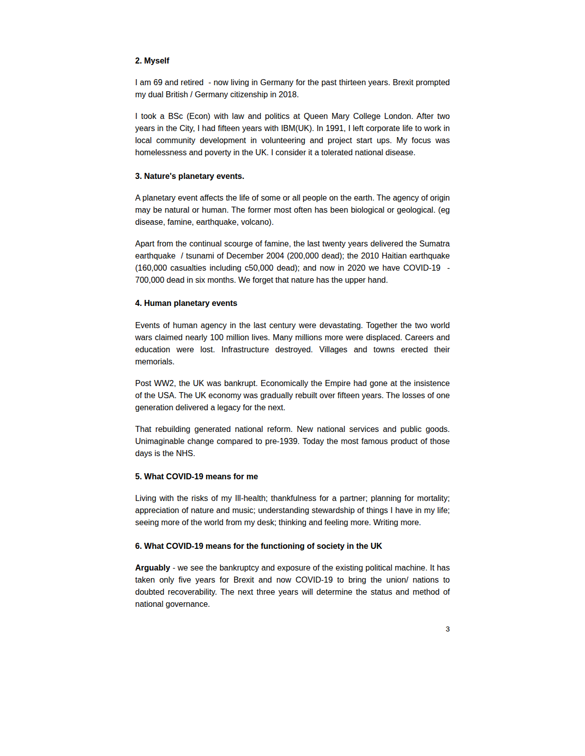2. Myself
I am 69 and retired - now living in Germany for the past thirteen years. Brexit prompted my dual British / Germany citizenship in 2018.
I took a BSc (Econ) with law and politics at Queen Mary College London. After two years in the City, I had fifteen years with IBM(UK). In 1991, I left corporate life to work in local community development in volunteering and project start ups. My focus was homelessness and poverty in the UK. I consider it a tolerated national disease.
3. Nature's planetary events.
A planetary event affects the life of some or all people on the earth. The agency of origin may be natural or human. The former most often has been biological or geological. (eg disease, famine, earthquake, volcano).
Apart from the continual scourge of famine, the last twenty years delivered the Sumatra earthquake / tsunami of December 2004 (200,000 dead); the 2010 Haitian earthquake (160,000 casualties including c50,000 dead); and now in 2020 we have COVID-19 - 700,000 dead in six months. We forget that nature has the upper hand.
4. Human planetary events
Events of human agency in the last century were devastating. Together the two world wars claimed nearly 100 million lives. Many millions more were displaced. Careers and education were lost. Infrastructure destroyed. Villages and towns erected their memorials.
Post WW2, the UK was bankrupt. Economically the Empire had gone at the insistence of the USA. The UK economy was gradually rebuilt over fifteen years. The losses of one generation delivered a legacy for the next.
That rebuilding generated national reform. New national services and public goods. Unimaginable change compared to pre-1939. Today the most famous product of those days is the NHS.
5. What COVID-19 means for me
Living with the risks of my Ill-health; thankfulness for a partner; planning for mortality; appreciation of nature and music; understanding stewardship of things I have in my life; seeing more of the world from my desk; thinking and feeling more. Writing more.
6. What COVID-19 means for the functioning of society in the UK
Arguably - we see the bankruptcy and exposure of the existing political machine. It has taken only five years for Brexit and now COVID-19 to bring the union/ nations to doubted recoverability. The next three years will determine the status and method of national governance.
3